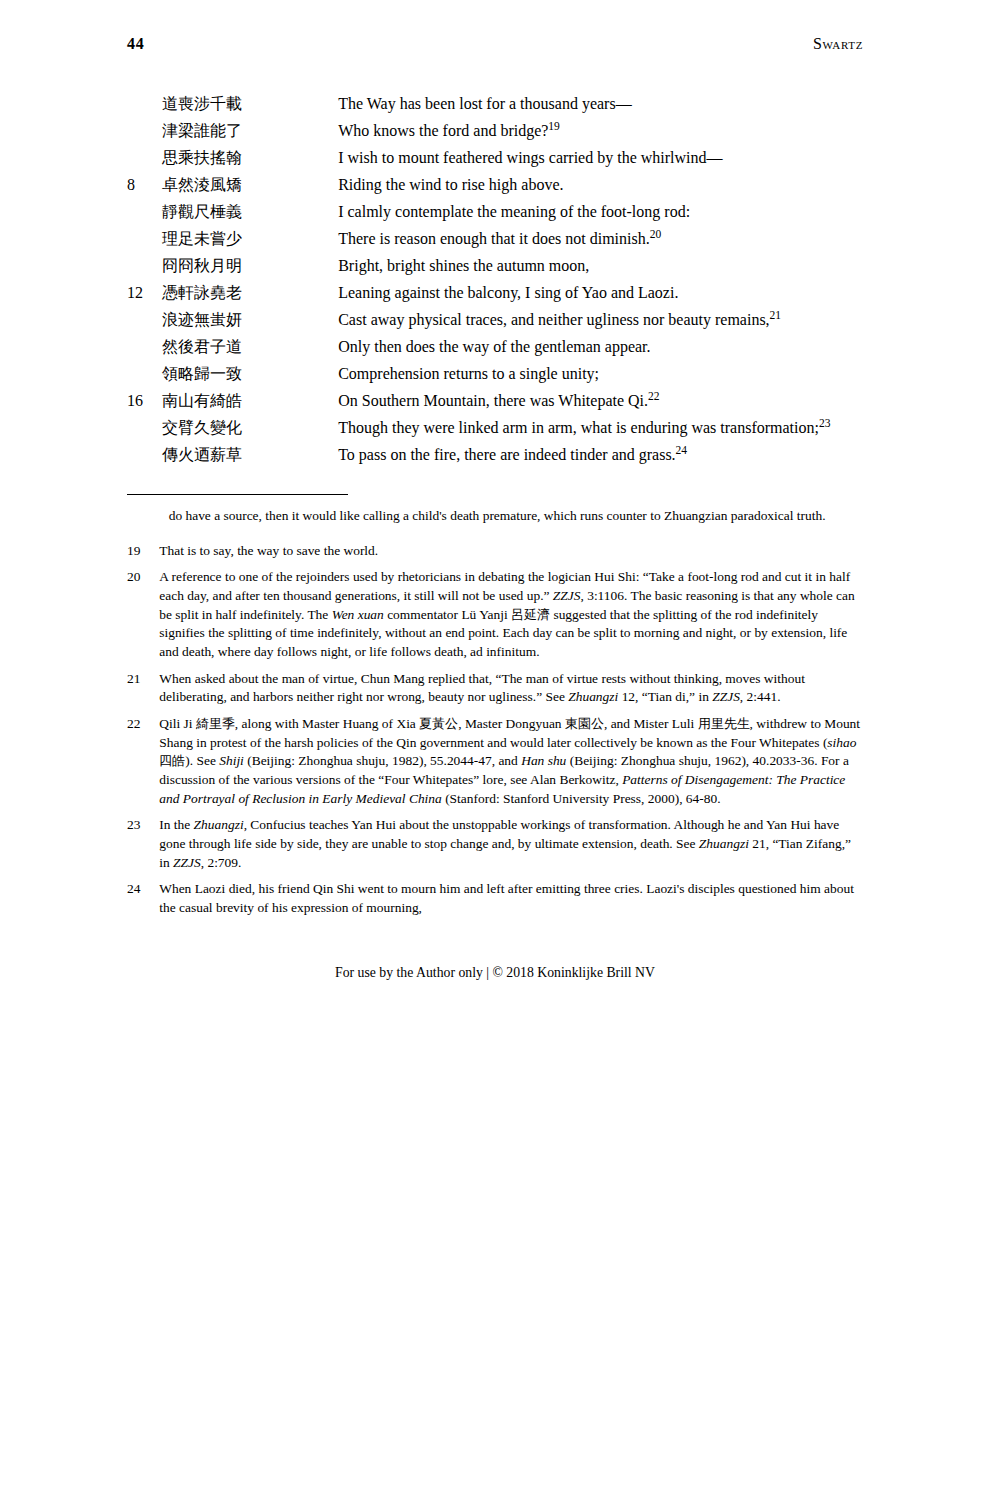44 Swartz
| | 道喪涉千載 | The Way has been lost for a thousand years— |
| | 津梁誰能了 | Who knows the ford and bridge? 19 |
| | 思乘扶搖翰 | I wish to mount feathered wings carried by the whirlwind— |
| 8 | 卓然淩風矯 | Riding the wind to rise high above. |
| | 靜觀尺棰義 | I calmly contemplate the meaning of the foot-long rod: |
| | 理足未嘗少 | There is reason enough that it does not diminish. 20 |
| | 冏冏秋月明 | Bright, bright shines the autumn moon, |
| 12 | 憑軒詠堯老 | Leaning against the balcony, I sing of Yao and Laozi. |
| | 浪迹無蚩妍 | Cast away physical traces, and neither ugliness nor beauty remains, 21 |
| | 然後君子道 | Only then does the way of the gentleman appear. |
| | 領略歸一致 | Comprehension returns to a single unity; |
| 16 | 南山有綺皓 | On Southern Mountain, there was Whitepate Qi. 22 |
| | 交臂久變化 | Though they were linked arm in arm, what is enduring was transformation; 23 |
| | 傳火迺薪草 | To pass on the fire, there are indeed tinder and grass. 24 |
do have a source, then it would like calling a child's death premature, which runs counter to Zhuangzian paradoxical truth.
| 19 | That is to say, the way to save the world. |
| 20 | A reference to one of the rejoinders used by rhetoricians in debating the logician Hui Shi: “Take a foot-long rod and cut it in half each day, and after ten thousand generations, it still will not be used up.” ZZJS , 3:1106. The basic reasoning is that any whole can be split in half indefinitely. The Wen xuan commentator Lü Yanji 呂延濟 suggested that the splitting of the rod indefinitely signifies the splitting of time indefinitely, without an end point. Each day can be split to morning and night, or by extension, life and death, where day follows night, or life follows death, ad infinitum. |
| 21 | When asked about the man of virtue, Chun Mang replied that, “The man of virtue rests without thinking, moves without deliberating, and harbors neither right nor wrong, beauty nor ugliness.” See Zhuangzi 12, “Tian di,” in ZZJS , 2:441. |
| 22 | Qili Ji 綺里季, along with Master Huang of Xia 夏黃公, Master Dongyuan 東園公, and Mister Luli 用里先生, withdrew to Mount Shang in protest of the harsh policies of the Qin government and would later collectively be known as the Four Whitepates ( sihao 四皓). See Shiji (Beijing: Zhonghua shuju, 1982), 55.2044-47, and Han shu (Beijing: Zhonghua shuju, 1962), 40.2033-36. For a discussion of the various versions of the “Four Whitepates” lore, see Alan Berkowitz, Patterns of Disengagement: The Practice and Portrayal of Reclusion in Early Medieval China (Stanford: Stanford University Press, 2000), 64-80. |
| 23 | In the Zhuangzi , Confucius teaches Yan Hui about the unstoppable workings of transformation. Although he and Yan Hui have gone through life side by side, they are unable to stop change and, by ultimate extension, death. See Zhuangzi 21, “Tian Zifang,” in ZZJS , 2:709. |
| 24 | When Laozi died, his friend Qin Shi went to mourn him and left after emitting three cries. Laozi's disciples questioned him about the casual brevity of his expression of mourning, |
For use by the Author only | © 2018 Koninklijke Brill NV